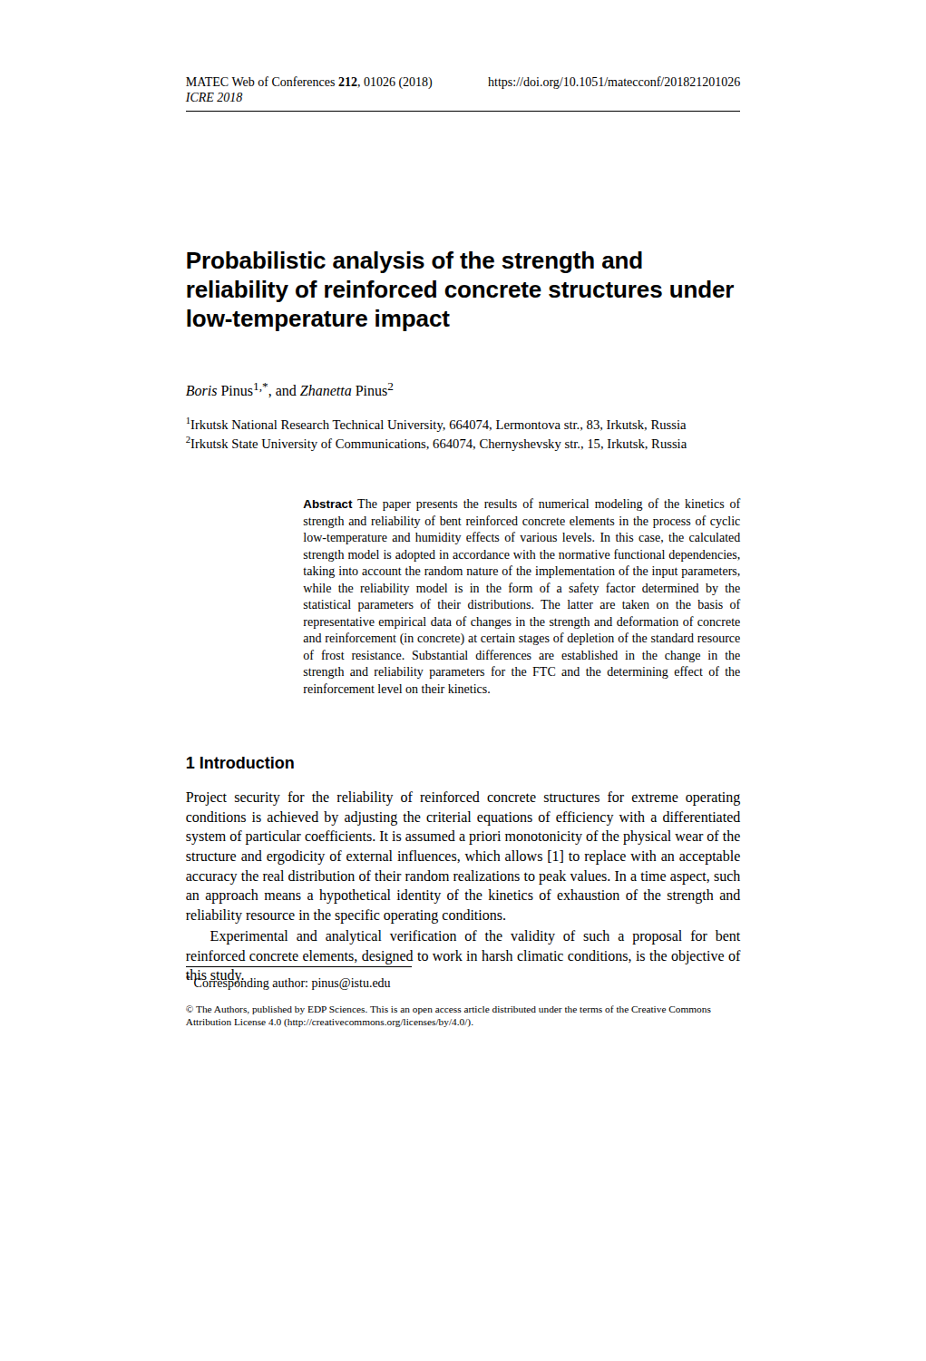MATEC Web of Conferences 212, 01026 (2018)
ICRE 2018
https://doi.org/10.1051/matecconf/201821201026
Probabilistic analysis of the strength and reliability of reinforced concrete structures under low-temperature impact
Boris Pinus1,*, and Zhanetta Pinus2
1Irkutsk National Research Technical University, 664074, Lermontova str., 83, Irkutsk, Russia
2Irkutsk State University of Communications, 664074, Chernyshevsky str., 15, Irkutsk, Russia
Abstract The paper presents the results of numerical modeling of the kinetics of strength and reliability of bent reinforced concrete elements in the process of cyclic low-temperature and humidity effects of various levels. In this case, the calculated strength model is adopted in accordance with the normative functional dependencies, taking into account the random nature of the implementation of the input parameters, while the reliability model is in the form of a safety factor determined by the statistical parameters of their distributions. The latter are taken on the basis of representative empirical data of changes in the strength and deformation of concrete and reinforcement (in concrete) at certain stages of depletion of the standard resource of frost resistance. Substantial differences are established in the change in the strength and reliability parameters for the FTC and the determining effect of the reinforcement level on their kinetics.
1 Introduction
Project security for the reliability of reinforced concrete structures for extreme operating conditions is achieved by adjusting the criterial equations of efficiency with a differentiated system of particular coefficients. It is assumed a priori monotonicity of the physical wear of the structure and ergodicity of external influences, which allows [1] to replace with an acceptable accuracy the real distribution of their random realizations to peak values. In a time aspect, such an approach means a hypothetical identity of the kinetics of exhaustion of the strength and reliability resource in the specific operating conditions.
Experimental and analytical verification of the validity of such a proposal for bent reinforced concrete elements, designed to work in harsh climatic conditions, is the objective of this study.
* Corresponding author: pinus@istu.edu
© The Authors, published by EDP Sciences. This is an open access article distributed under the terms of the Creative Commons Attribution License 4.0 (http://creativecommons.org/licenses/by/4.0/).